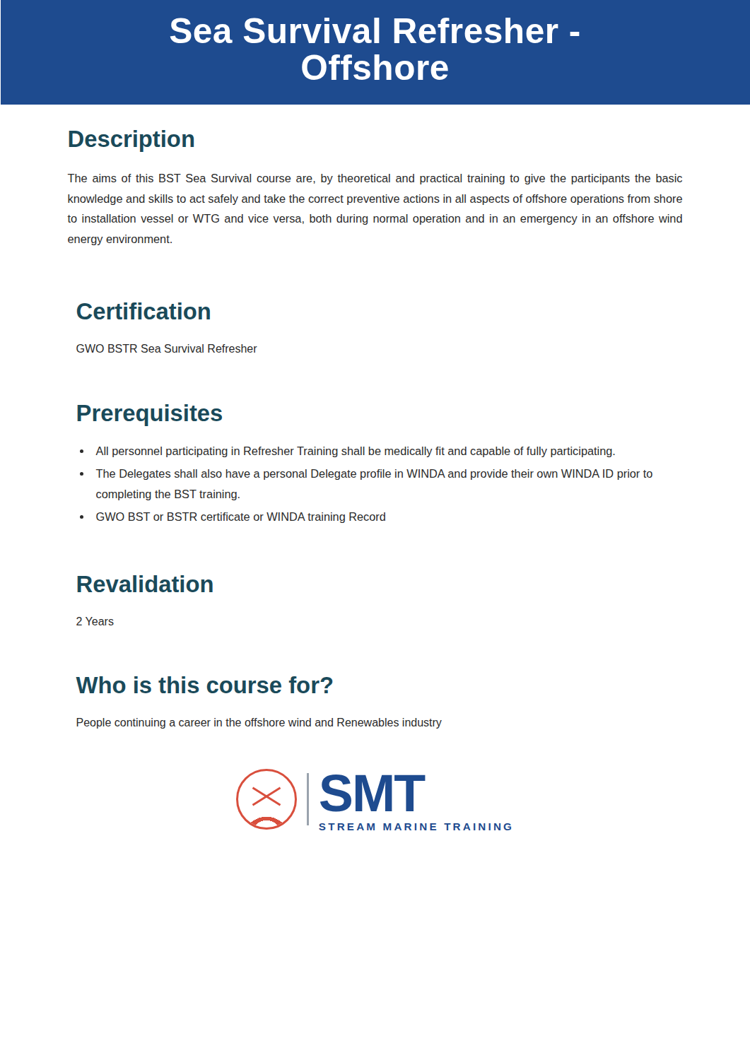Sea Survival Refresher -
Offshore
Description
The aims of this BST Sea Survival course are, by theoretical and practical training to give the participants the basic knowledge and skills to act safely and take the correct preventive actions in all aspects of offshore operations from shore to installation vessel or WTG and vice versa, both during normal operation and in an emergency in an offshore wind energy environment.
Certification
GWO BSTR Sea Survival Refresher
Prerequisites
All personnel participating in Refresher Training shall be medically fit and capable of fully participating.
The Delegates shall also have a personal Delegate profile in WINDA and provide their own WINDA ID prior to completing the BST training.
GWO BST or BSTR certificate or WINDA training Record
Revalidation
2 Years
Who is this course for?
People continuing a career in the offshore wind and Renewables industry
SMT
STREAM MARINE TRAINING